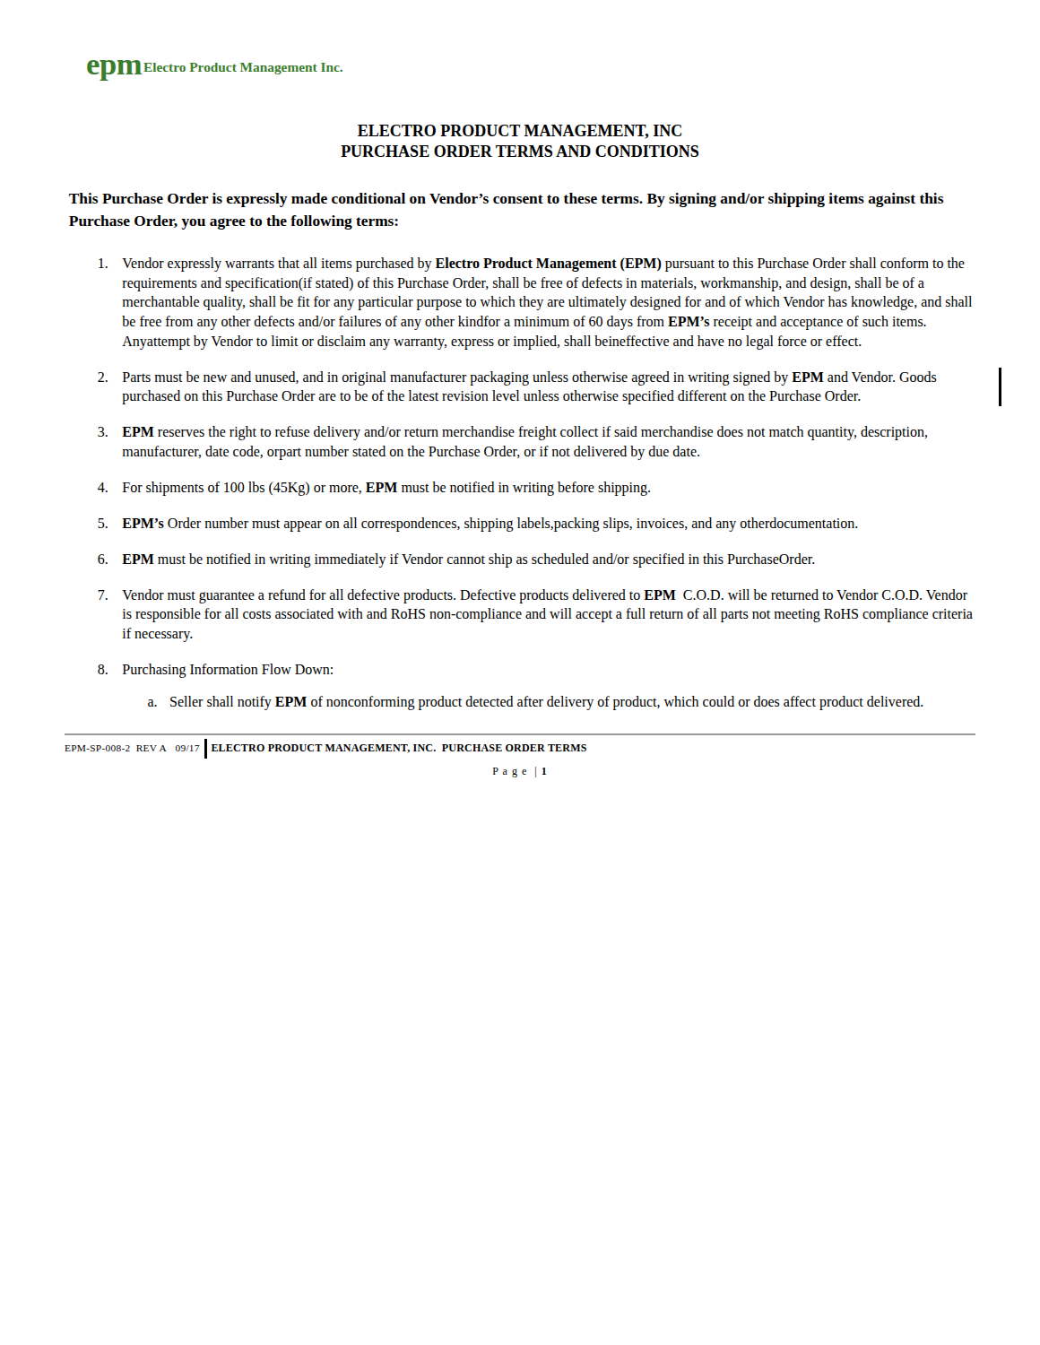epm Electro Product Management Inc.
ELECTRO PRODUCT MANAGEMENT, INC
PURCHASE ORDER TERMS AND CONDITIONS
This Purchase Order is expressly made conditional on Vendor’s consent to these terms. By signing and/or shipping items against this Purchase Order, you agree to the following terms:
Vendor expressly warrants that all items purchased by Electro Product Management (EPM) pursuant to this Purchase Order shall conform to the requirements and specification(if stated) of this Purchase Order, shall be free of defects in materials, workmanship, and design, shall be of a merchantable quality, shall be fit for any particular purpose to which they are ultimately designed for and of which Vendor has knowledge, and shall be free from any other defects and/or failures of any other kindfor a minimum of 60 days from EPM’s receipt and acceptance of such items. Anyattempt by Vendor to limit or disclaim any warranty, express or implied, shall beineffective and have no legal force or effect.
Parts must be new and unused, and in original manufacturer packaging unless otherwise agreed in writing signed by EPM and Vendor. Goods purchased on this Purchase Order are to be of the latest revision level unless otherwise specified different on the Purchase Order.
EPM reserves the right to refuse delivery and/or return merchandise freight collect if said merchandise does not match quantity, description, manufacturer, date code, orpart number stated on the Purchase Order, or if not delivered by due date.
For shipments of 100 lbs (45Kg) or more, EPM must be notified in writing before shipping.
EPM’s Order number must appear on all correspondences, shipping labels,packing slips, invoices, and any otherdocumentation.
EPM must be notified in writing immediately if Vendor cannot ship as scheduled and/or specified in this PurchaseOrder.
Vendor must guarantee a refund for all defective products. Defective products delivered to EPM C.O.D. will be returned to Vendor C.O.D. Vendor is responsible for all costs associated with and RoHS non-compliance and will accept a full return of all parts not meeting RoHS compliance criteria if necessary.
Purchasing Information Flow Down:
Seller shall notify EPM of nonconforming product detected after delivery of product, which could or does affect product delivered.
EPM-SP-008-2 REV A 09/17 ELECTRO PRODUCT MANAGEMENT, INC. PURCHASE ORDER TERMS
P a g e | 1